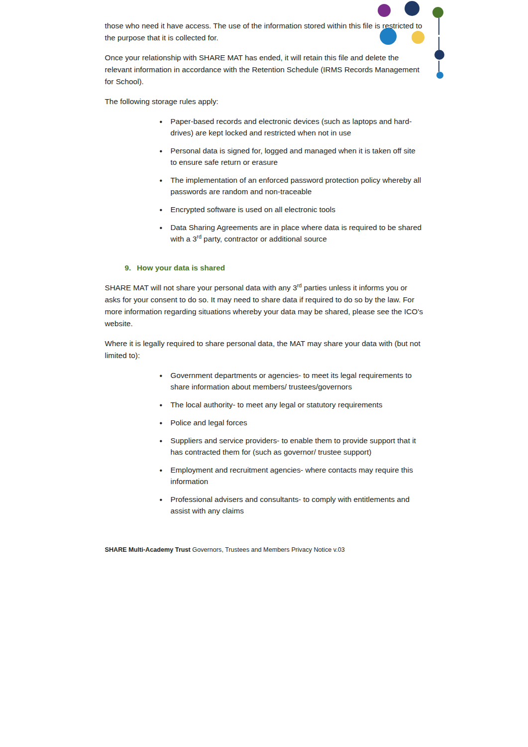those who need it have access. The use of the information stored within this file is restricted to the purpose that it is collected for.
Once your relationship with SHARE MAT has ended, it will retain this file and delete the relevant information in accordance with the Retention Schedule (IRMS Records Management for School).
The following storage rules apply:
Paper-based records and electronic devices (such as laptops and hard-drives) are kept locked and restricted when not in use
Personal data is signed for, logged and managed when it is taken off site to ensure safe return or erasure
The implementation of an enforced password protection policy whereby all passwords are random and non-traceable
Encrypted software is used on all electronic tools
Data Sharing Agreements are in place where data is required to be shared with a 3rd party, contractor or additional source
9. How your data is shared
SHARE MAT will not share your personal data with any 3rd parties unless it informs you or asks for your consent to do so. It may need to share data if required to do so by the law. For more information regarding situations whereby your data may be shared, please see the ICO's website.
Where it is legally required to share personal data, the MAT may share your data with (but not limited to):
Government departments or agencies- to meet its legal requirements to share information about members/ trustees/governors
The local authority- to meet any legal or statutory requirements
Police and legal forces
Suppliers and service providers- to enable them to provide support that it has contracted them for (such as governor/ trustee support)
Employment and recruitment agencies- where contacts may require this information
Professional advisers and consultants- to comply with entitlements and assist with any claims
SHARE Multi-Academy Trust Governors, Trustees and Members Privacy Notice v.03